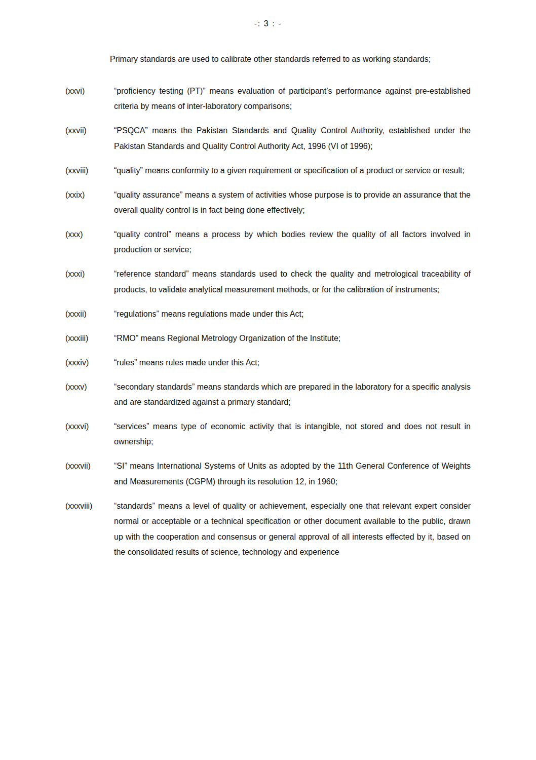-: 3 : -
Primary standards are used to calibrate other standards referred to as working standards;
(xxvi)
“proficiency testing (PT)” means evaluation of participant’s performance against pre-established criteria by means of inter-laboratory comparisons;
(xxvii)
“PSQCA” means the Pakistan Standards and Quality Control Authority, established under the Pakistan Standards and Quality Control Authority Act, 1996 (VI of 1996);
(xxviii)
“quality” means conformity to a given requirement or specification of a product or service or result;
(xxix)
“quality assurance” means a system of activities whose purpose is to provide an assurance that the overall quality control is in fact being done effectively;
(xxx)
“quality control” means a process by which bodies review the quality of all factors involved in production or service;
(xxxi)
“reference standard” means standards used to check the quality and metrological traceability of products, to validate analytical measurement methods, or for the calibration of instruments;
(xxxii)
“regulations” means regulations made under this Act;
(xxxiii)
“RMO” means Regional Metrology Organization of the Institute;
(xxxiv)
“rules” means rules made under this Act;
(xxxv)
“secondary standards” means standards which are prepared in the laboratory for a specific analysis and are standardized against a primary standard;
(xxxvi)
“services” means type of economic activity that is intangible, not stored and does not result in ownership;
(xxxvii)
“SI” means International Systems of Units as adopted by the 11th General Conference of Weights and Measurements (CGPM) through its resolution 12, in 1960;
(xxxviii)
“standards” means a level of quality or achievement, especially one that relevant expert consider normal or acceptable or a technical specification or other document available to the public, drawn up with the cooperation and consensus or general approval of all interests effected by it, based on the consolidated results of science, technology and experience